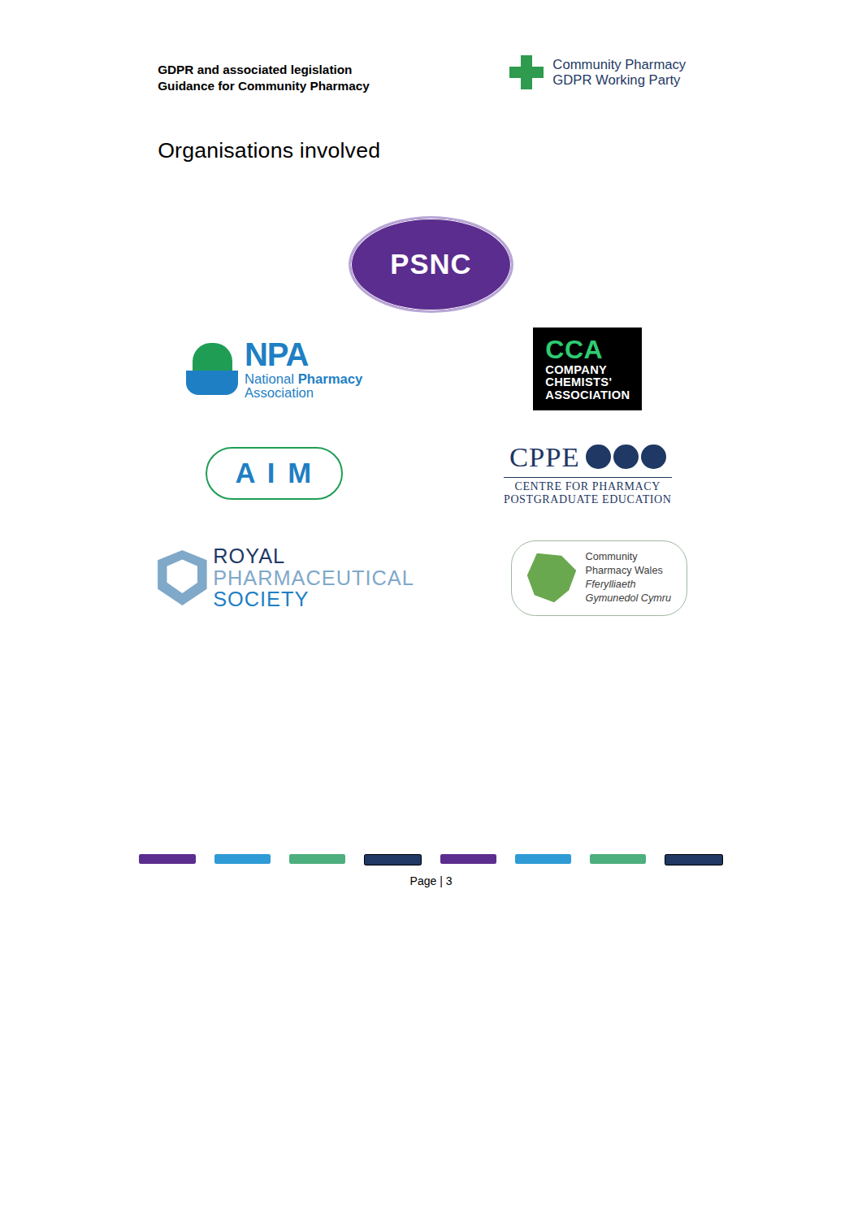GDPR and associated legislation
Guidance for Community Pharmacy
Community Pharmacy
GDPR Working Party
Organisations involved
PSNC
NPA
National Pharmacy
Association
CCA
COMPANY
CHEMISTS'
ASSOCIATION
A I M
CPPE
CENTRE FOR PHARMACY
POSTGRADUATE EDUCATION
ROYAL
PHARMACEUTICAL
SOCIETY
Community
Pharmacy Wales
Fferylliaeth
Gymunedol Cymru
Page | 3